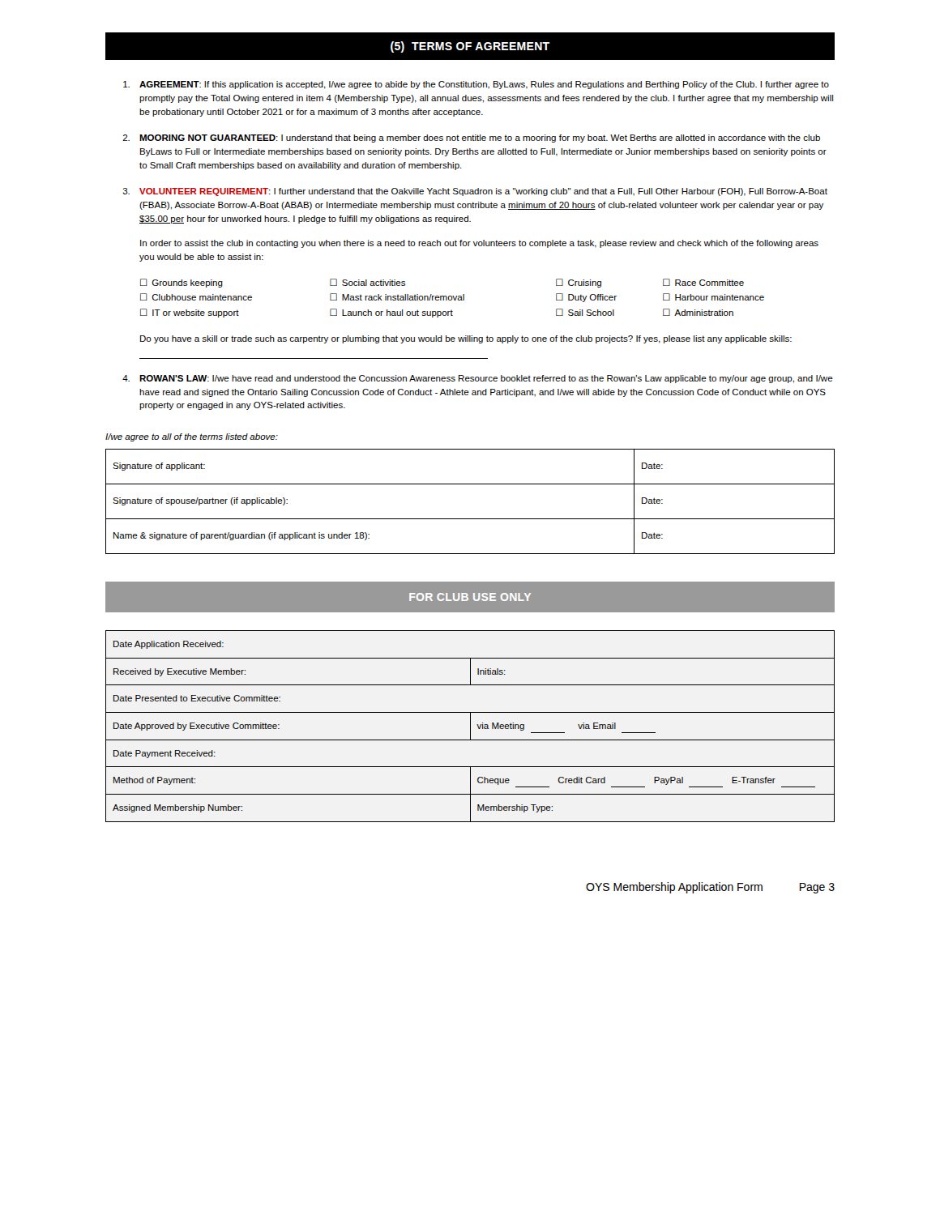(5) TERMS OF AGREEMENT
AGREEMENT: If this application is accepted, I/we agree to abide by the Constitution, ByLaws, Rules and Regulations and Berthing Policy of the Club. I further agree to promptly pay the Total Owing entered in item 4 (Membership Type), all annual dues, assessments and fees rendered by the club. I further agree that my membership will be probationary until October 2021 or for a maximum of 3 months after acceptance.
MOORING NOT GUARANTEED: I understand that being a member does not entitle me to a mooring for my boat. Wet Berths are allotted in accordance with the club ByLaws to Full or Intermediate memberships based on seniority points. Dry Berths are allotted to Full, Intermediate or Junior memberships based on seniority points or to Small Craft memberships based on availability and duration of membership.
VOLUNTEER REQUIREMENT: I further understand that the Oakville Yacht Squadron is a "working club" and that a Full, Full Other Harbour (FOH), Full Borrow-A-Boat (FBAB), Associate Borrow-A-Boat (ABAB) or Intermediate membership must contribute a minimum of 20 hours of club-related volunteer work per calendar year or pay $35.00 per hour for unworked hours. I pledge to fulfill my obligations as required.
In order to assist the club in contacting you when there is a need to reach out for volunteers to complete a task, please review and check which of the following areas you would be able to assist in:
| ☐ Grounds keeping | ☐ Social activities | ☐ Cruising | ☐ Race Committee |
| ☐ Clubhouse maintenance | ☐ Mast rack installation/removal | ☐ Duty Officer | ☐ Harbour maintenance |
| ☐ IT or website support | ☐ Launch or haul out support | ☐ Sail School | ☐ Administration |
Do you have a skill or trade such as carpentry or plumbing that you would be willing to apply to one of the club projects? If yes, please list any applicable skills:
ROWAN'S LAW: I/we have read and understood the Concussion Awareness Resource booklet referred to as the Rowan's Law applicable to my/our age group, and I/we have read and signed the Ontario Sailing Concussion Code of Conduct - Athlete and Participant, and I/we will abide by the Concussion Code of Conduct while on OYS property or engaged in any OYS-related activities.
I/we agree to all of the terms listed above:
| Signature of applicant: | Date: |
| Signature of spouse/partner (if applicable): | Date: |
| Name & signature of parent/guardian (if applicant is under 18): | Date: |
FOR CLUB USE ONLY
| Date Application Received: |
| Received by Executive Member: | Initials: |
| Date Presented to Executive Committee: |
| Date Approved by Executive Committee: | via Meeting via Email |
| Date Payment Received: |
| Method of Payment: | Cheque Credit Card PayPal E-Transfer |
| Assigned Membership Number: | Membership Type: |
OYS Membership Application Form Page 3